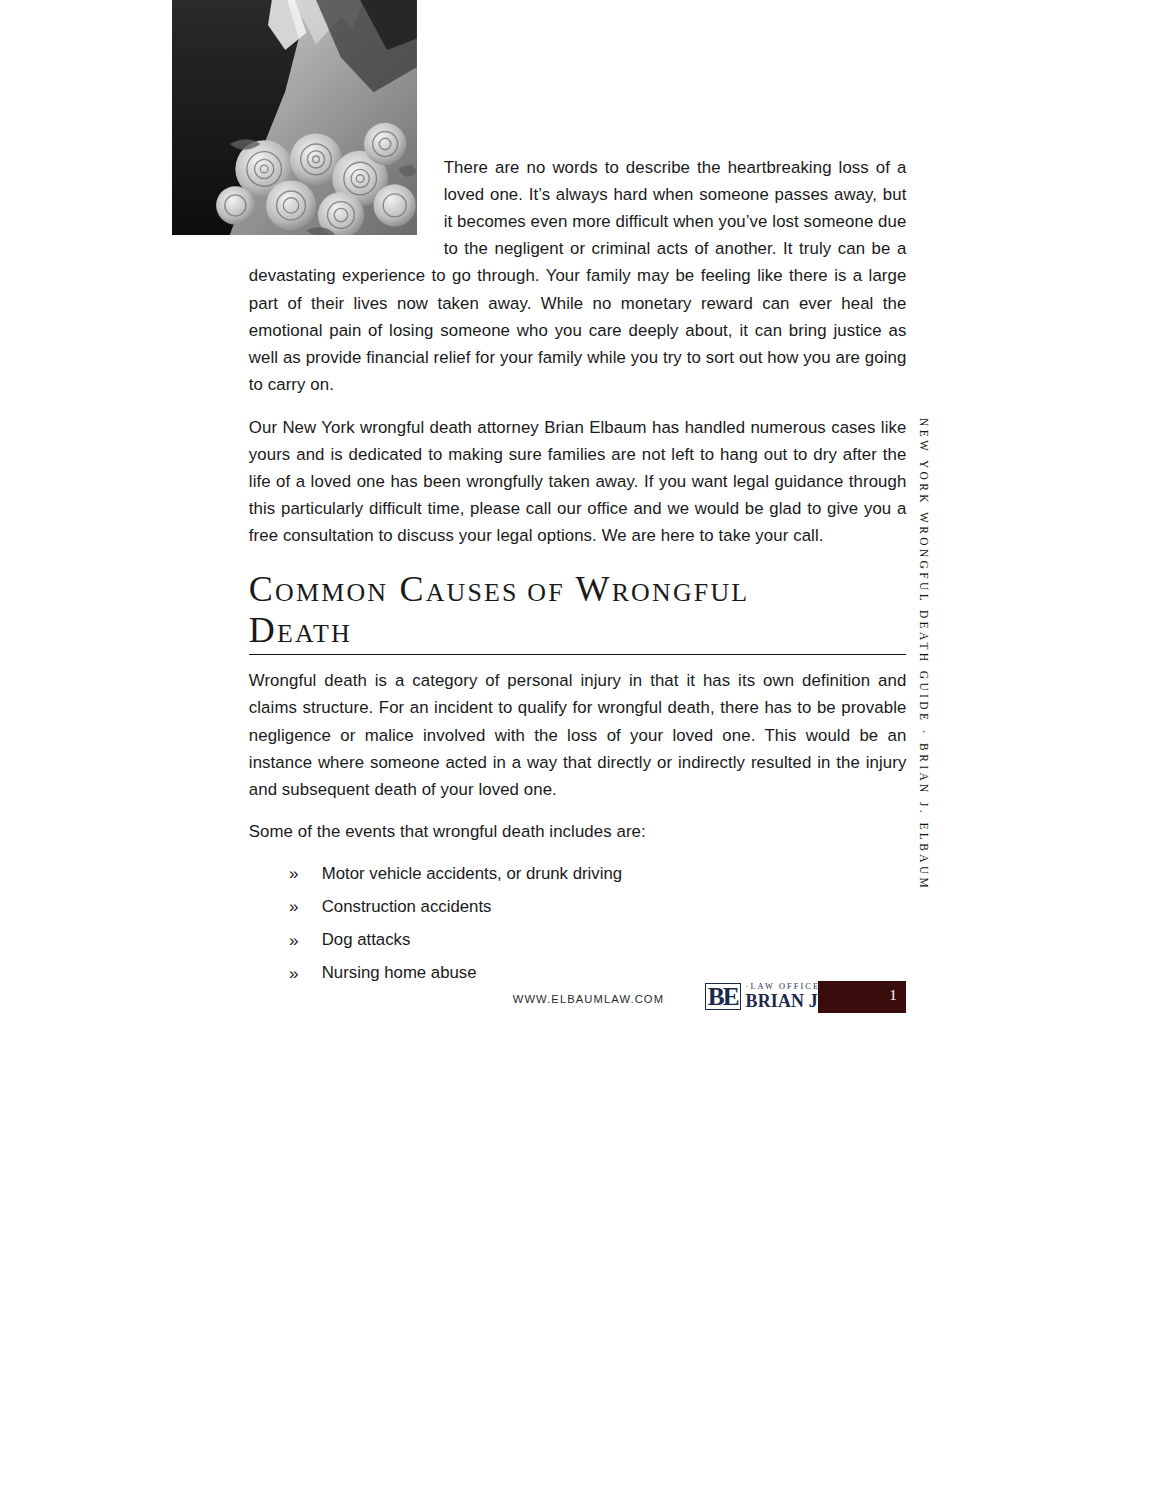There are no words to describe the heartbreaking loss of a loved one. It’s always hard when someone passes away, but it becomes even more difficult when you’ve lost someone due to the negligent or criminal acts of another. It truly can be a devastating experience to go through. Your family may be feeling like there is a large part of their lives now taken away. While no monetary reward can ever heal the emotional pain of losing someone who you care deeply about, it can bring justice as well as provide financial relief for your family while you try to sort out how you are going to carry on.
Our New York wrongful death attorney Brian Elbaum has handled numerous cases like yours and is dedicated to making sure families are not left to hang out to dry after the life of a loved one has been wrongfully taken away. If you want legal guidance through this particularly difficult time, please call our office and we would be glad to give you a free consultation to discuss your legal options. We are here to take your call.
COMMON CAUSES OF WRONGFUL
DEATH
Wrongful death is a category of personal injury in that it has its own definition and claims structure. For an incident to qualify for wrongful death, there has to be provable negligence or malice involved with the loss of your loved one. This would be an instance where someone acted in a way that directly or indirectly resulted in the injury and subsequent death of your loved one.
Some of the events that wrongful death includes are:
Motor vehicle accidents, or drunk driving
Construction accidents
Dog attacks
Nursing home abuse
New York Wrongful Death Guide · Brian J. Elbaum
WWW.ELBAUMLAW.COM
BE ·LAW OFFICES OF· BRIAN J. ELBAUM
1